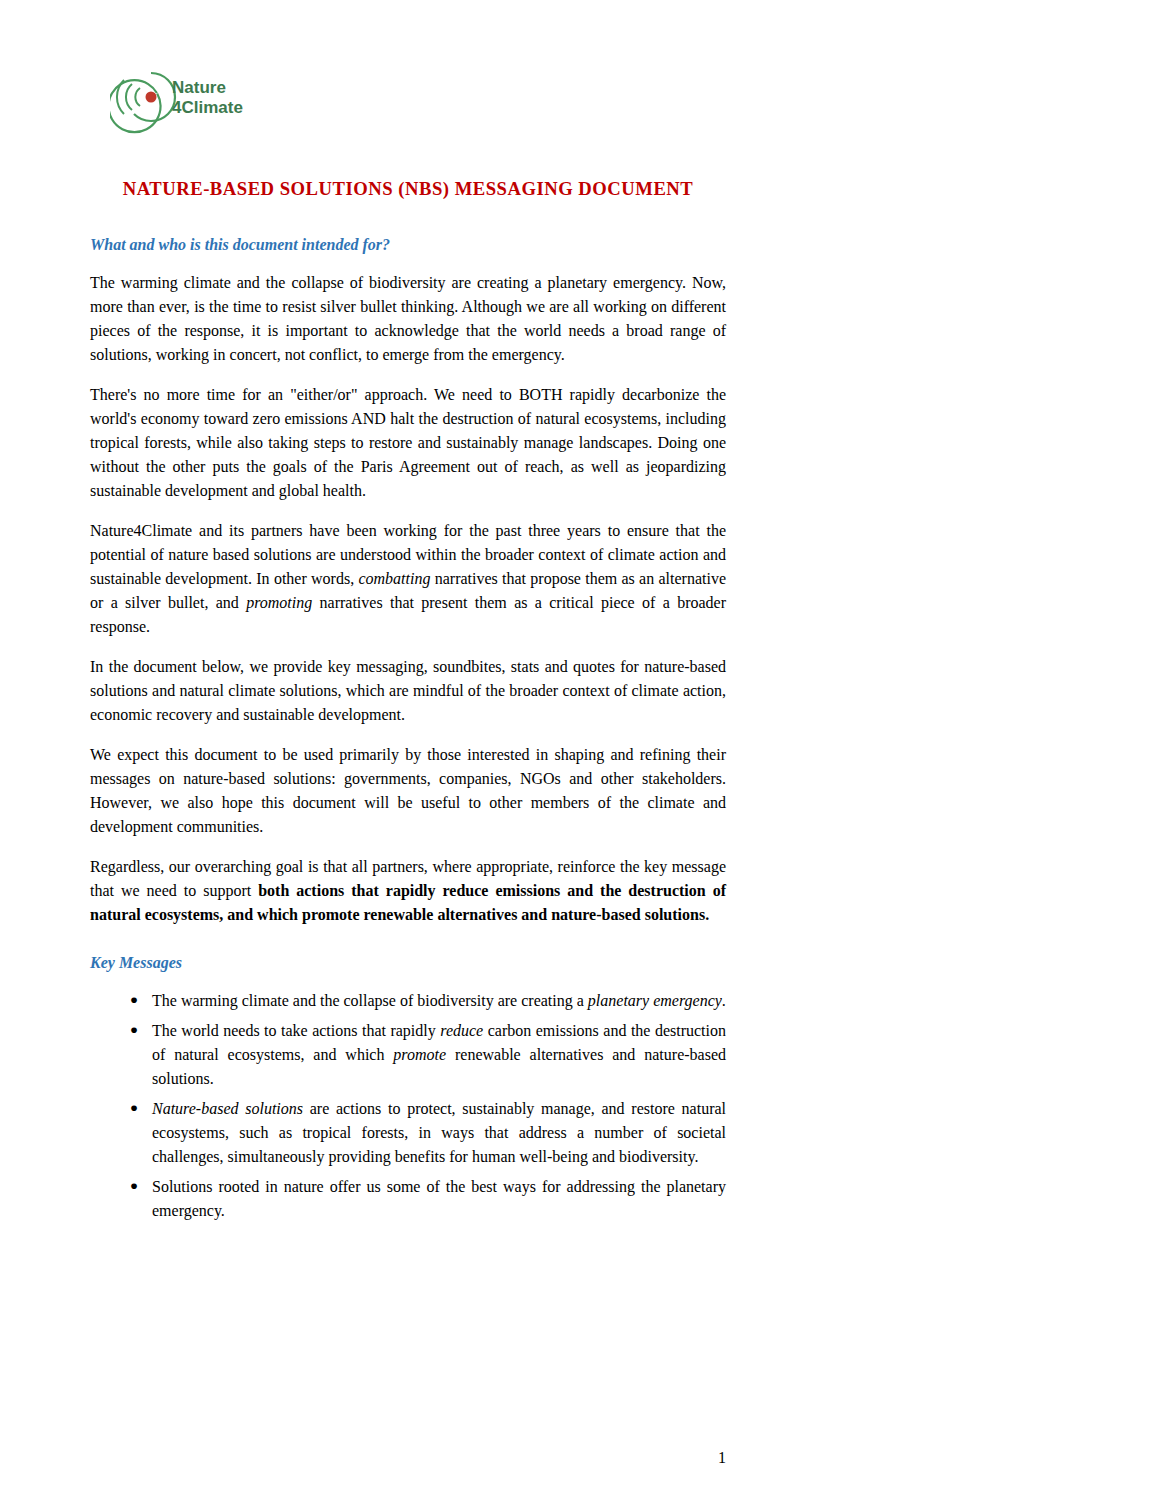Nature 4Climate
Nature-Based Solutions (NBS) Messaging Document
What and who is this document intended for?
The warming climate and the collapse of biodiversity are creating a planetary emergency. Now, more than ever, is the time to resist silver bullet thinking. Although we are all working on different pieces of the response, it is important to acknowledge that the world needs a broad range of solutions, working in concert, not conflict, to emerge from the emergency.
There's no more time for an "either/or" approach. We need to BOTH rapidly decarbonize the world's economy toward zero emissions AND halt the destruction of natural ecosystems, including tropical forests, while also taking steps to restore and sustainably manage landscapes. Doing one without the other puts the goals of the Paris Agreement out of reach, as well as jeopardizing sustainable development and global health.
Nature4Climate and its partners have been working for the past three years to ensure that the potential of nature based solutions are understood within the broader context of climate action and sustainable development. In other words, combatting narratives that propose them as an alternative or a silver bullet, and promoting narratives that present them as a critical piece of a broader response.
In the document below, we provide key messaging, soundbites, stats and quotes for nature-based solutions and natural climate solutions, which are mindful of the broader context of climate action, economic recovery and sustainable development.
We expect this document to be used primarily by those interested in shaping and refining their messages on nature-based solutions: governments, companies, NGOs and other stakeholders. However, we also hope this document will be useful to other members of the climate and development communities.
Regardless, our overarching goal is that all partners, where appropriate, reinforce the key message that we need to support both actions that rapidly reduce emissions and the destruction of natural ecosystems, and which promote renewable alternatives and nature-based solutions.
Key Messages
The warming climate and the collapse of biodiversity are creating a planetary emergency.
The world needs to take actions that rapidly reduce carbon emissions and the destruction of natural ecosystems, and which promote renewable alternatives and nature-based solutions.
Nature-based solutions are actions to protect, sustainably manage, and restore natural ecosystems, such as tropical forests, in ways that address a number of societal challenges, simultaneously providing benefits for human well-being and biodiversity.
Solutions rooted in nature offer us some of the best ways for addressing the planetary emergency.
1